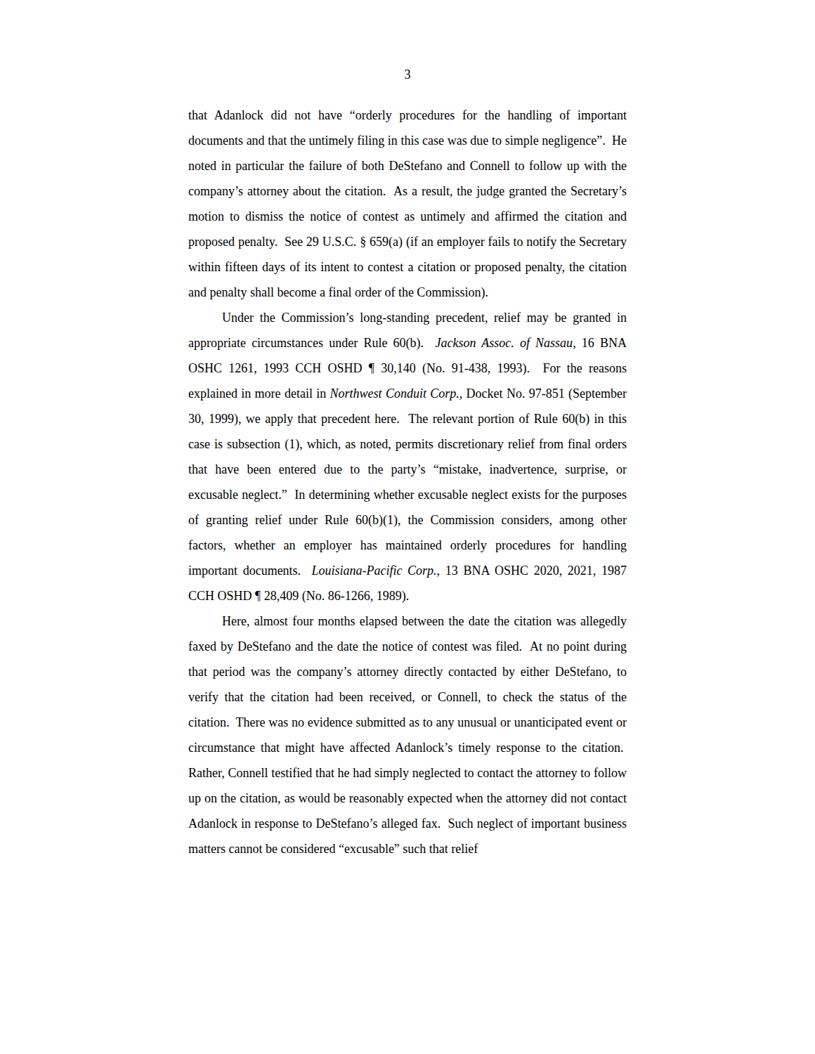3
that Adanlock did not have “orderly procedures for the handling of important documents and that the untimely filing in this case was due to simple negligence”. He noted in particular the failure of both DeStefano and Connell to follow up with the company’s attorney about the citation. As a result, the judge granted the Secretary’s motion to dismiss the notice of contest as untimely and affirmed the citation and proposed penalty. See 29 U.S.C. § 659(a) (if an employer fails to notify the Secretary within fifteen days of its intent to contest a citation or proposed penalty, the citation and penalty shall become a final order of the Commission).
Under the Commission’s long-standing precedent, relief may be granted in appropriate circumstances under Rule 60(b). Jackson Assoc. of Nassau, 16 BNA OSHC 1261, 1993 CCH OSHD ¶ 30,140 (No. 91-438, 1993). For the reasons explained in more detail in Northwest Conduit Corp., Docket No. 97-851 (September 30, 1999), we apply that precedent here. The relevant portion of Rule 60(b) in this case is subsection (1), which, as noted, permits discretionary relief from final orders that have been entered due to the party’s “mistake, inadvertence, surprise, or excusable neglect.” In determining whether excusable neglect exists for the purposes of granting relief under Rule 60(b)(1), the Commission considers, among other factors, whether an employer has maintained orderly procedures for handling important documents. Louisiana-Pacific Corp., 13 BNA OSHC 2020, 2021, 1987 CCH OSHD ¶ 28,409 (No. 86-1266, 1989).
Here, almost four months elapsed between the date the citation was allegedly faxed by DeStefano and the date the notice of contest was filed. At no point during that period was the company’s attorney directly contacted by either DeStefano, to verify that the citation had been received, or Connell, to check the status of the citation. There was no evidence submitted as to any unusual or unanticipated event or circumstance that might have affected Adanlock’s timely response to the citation. Rather, Connell testified that he had simply neglected to contact the attorney to follow up on the citation, as would be reasonably expected when the attorney did not contact Adanlock in response to DeStefano’s alleged fax. Such neglect of important business matters cannot be considered “excusable” such that relief